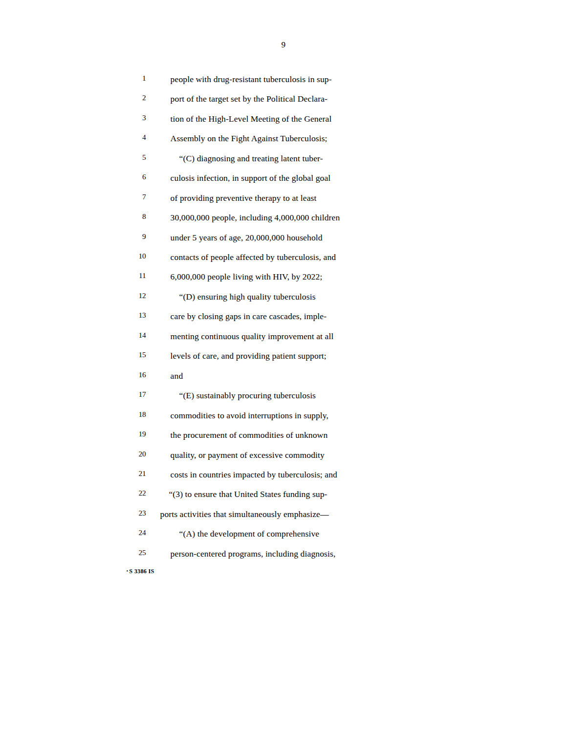9
| 1 | people with drug-resistant tuberculosis in sup- |
| 2 | port of the target set by the Political Declara- |
| 3 | tion of the High-Level Meeting of the General |
| 4 | Assembly on the Fight Against Tuberculosis; |
| 5 | “(C) diagnosing and treating latent tuber- |
| 6 | culosis infection, in support of the global goal |
| 7 | of providing preventive therapy to at least |
| 8 | 30,000,000 people, including 4,000,000 children |
| 9 | under 5 years of age, 20,000,000 household |
| 10 | contacts of people affected by tuberculosis, and |
| 11 | 6,000,000 people living with HIV, by 2022; |
| 12 | “(D) ensuring high quality tuberculosis |
| 13 | care by closing gaps in care cascades, imple- |
| 14 | menting continuous quality improvement at all |
| 15 | levels of care, and providing patient support; |
| 16 | and |
| 17 | “(E) sustainably procuring tuberculosis |
| 18 | commodities to avoid interruptions in supply, |
| 19 | the procurement of commodities of unknown |
| 20 | quality, or payment of excessive commodity |
| 21 | costs in countries impacted by tuberculosis; and |
| 22 | “(3) to ensure that United States funding sup- |
| 23 | ports activities that simultaneously emphasize— |
| 24 | “(A) the development of comprehensive |
| 25 | person-centered programs, including diagnosis, |
•S 3386 IS